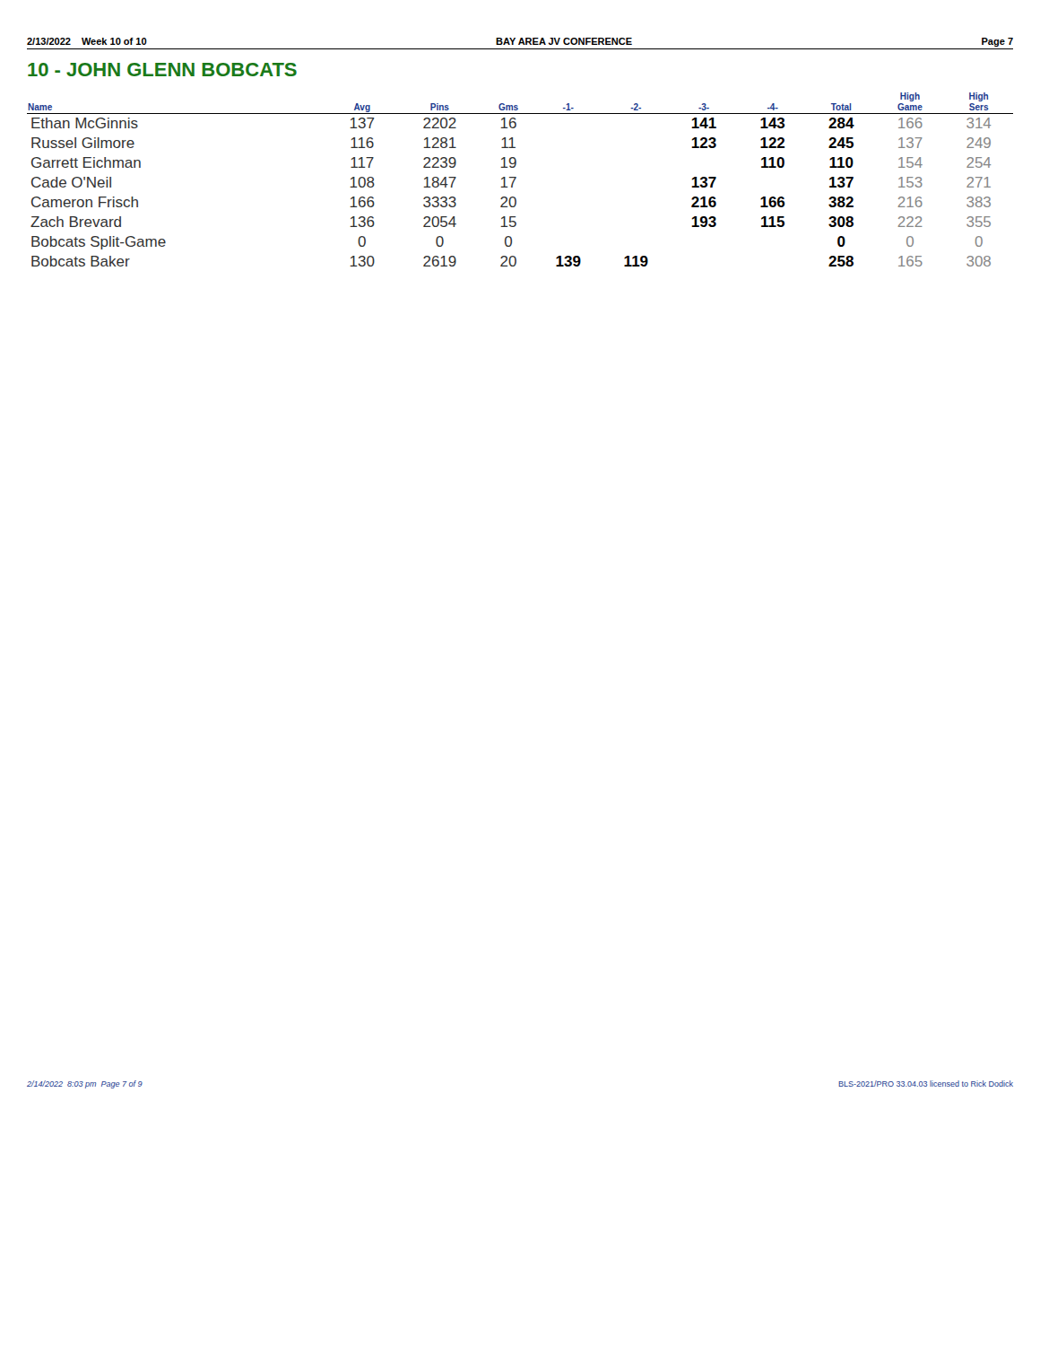2/13/2022 Week 10 of 10
BAY AREA JV CONFERENCE
Page 7
10 - JOHN GLENN BOBCATS
| | | | | | | | | | High | High |
| --- | --- | --- | --- | --- | --- | --- | --- | --- | --- | --- |
| Name | Avg | Pins | Gms | -1- | -2- | -3- | -4- | Total | Game | Sers |
| Ethan McGinnis | 137 | 2202 | 16 | | | 141 | 143 | 284 | 166 | 314 |
| Russel Gilmore | 116 | 1281 | 11 | | | 123 | 122 | 245 | 137 | 249 |
| Garrett Eichman | 117 | 2239 | 19 | | | | 110 | 110 | 154 | 254 |
| Cade O'Neil | 108 | 1847 | 17 | | | 137 | | 137 | 153 | 271 |
| Cameron Frisch | 166 | 3333 | 20 | | | 216 | 166 | 382 | 216 | 383 |
| Zach Brevard | 136 | 2054 | 15 | | | 193 | 115 | 308 | 222 | 355 |
| Bobcats Split-Game | 0 | 0 | 0 | | | | | 0 | 0 | 0 |
| Bobcats Baker | 130 | 2619 | 20 | 139 | 119 | | | 258 | 165 | 308 |
2/14/2022 8:03 pm Page 7 of 9
BLS-2021/PRO 33.04.03 licensed to Rick Dodick